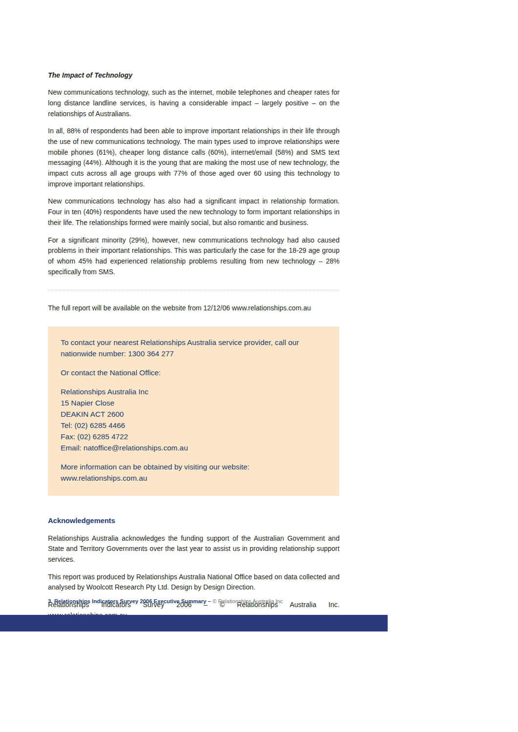The Impact of Technology
New communications technology, such as the internet, mobile telephones and cheaper rates for long distance landline services, is having a considerable impact – largely positive – on the relationships of Australians.
In all, 88% of respondents had been able to improve important relationships in their life through the use of new communications technology. The main types used to improve relationships were mobile phones (61%), cheaper long distance calls (60%), internet/email (58%) and SMS text messaging (44%). Although it is the young that are making the most use of new technology, the impact cuts across all age groups with 77% of those aged over 60 using this technology to improve important relationships.
New communications technology has also had a significant impact in relationship formation. Four in ten (40%) respondents have used the new technology to form important relationships in their life. The relationships formed were mainly social, but also romantic and business.
For a significant minority (29%), however, new communications technology had also caused problems in their important relationships. This was particularly the case for the 18-29 age group of whom 45% had experienced relationship problems resulting from new technology – 28% specifically from SMS.
The full report will be available on the website from 12/12/06 www.relationships.com.au
To contact your nearest Relationships Australia service provider, call our nationwide number: 1300 364 277
Or contact the National Office:
Relationships Australia Inc 15 Napier Close DEAKIN ACT 2600 Tel: (02) 6285 4466 Fax: (02) 6285 4722 Email: natoffice@relationships.com.au
More information can be obtained by visiting our website: www.relationships.com.au
Acknowledgements
Relationships Australia acknowledges the funding support of the Australian Government and State and Territory Governments over the last year to assist us in providing relationship support services.
This report was produced by Relationships Australia National Office based on data collected and analysed by Woolcott Research Pty Ltd. Design by Design Direction.
Relationships Indicators Survey 2006 – © Relationships Australia Inc. www.relationships.com.au.
Call us nationwide 1300 364 277.
3 Relationships Indicators Survey 2006 Executive Summary – © Relationships Australia Inc